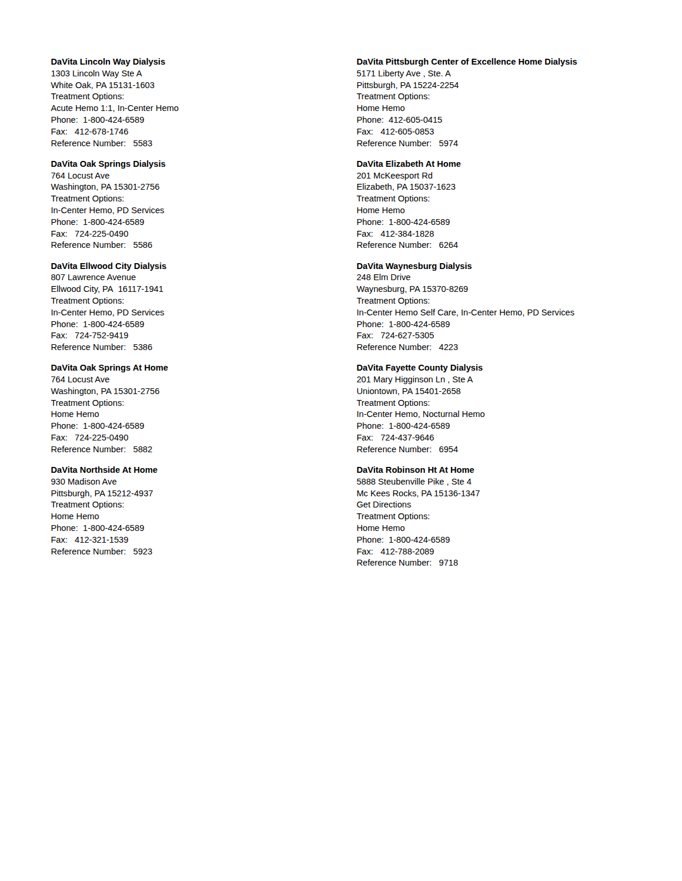DaVita Lincoln Way Dialysis
1303 Lincoln Way Ste A
White Oak, PA 15131-1603
Treatment Options:
Acute Hemo 1:1, In-Center Hemo
Phone: 1-800-424-6589
Fax: 412-678-1746
Reference Number: 5583
DaVita Oak Springs Dialysis
764 Locust Ave
Washington, PA 15301-2756
Treatment Options:
In-Center Hemo, PD Services
Phone: 1-800-424-6589
Fax: 724-225-0490
Reference Number: 5586
DaVita Ellwood City Dialysis
807 Lawrence Avenue
Ellwood City, PA 16117-1941
Treatment Options:
In-Center Hemo, PD Services
Phone: 1-800-424-6589
Fax: 724-752-9419
Reference Number: 5386
DaVita Oak Springs At Home
764 Locust Ave
Washington, PA 15301-2756
Treatment Options:
Home Hemo
Phone: 1-800-424-6589
Fax: 724-225-0490
Reference Number: 5882
DaVita Northside At Home
930 Madison Ave
Pittsburgh, PA 15212-4937
Treatment Options:
Home Hemo
Phone: 1-800-424-6589
Fax: 412-321-1539
Reference Number: 5923
DaVita Pittsburgh Center of Excellence Home Dialysis
5171 Liberty Ave , Ste. A
Pittsburgh, PA 15224-2254
Treatment Options:
Home Hemo
Phone: 412-605-0415
Fax: 412-605-0853
Reference Number: 5974
DaVita Elizabeth At Home
201 McKeesport Rd
Elizabeth, PA 15037-1623
Treatment Options:
Home Hemo
Phone: 1-800-424-6589
Fax: 412-384-1828
Reference Number: 6264
DaVita Waynesburg Dialysis
248 Elm Drive
Waynesburg, PA 15370-8269
Treatment Options:
In-Center Hemo Self Care, In-Center Hemo, PD Services
Phone: 1-800-424-6589
Fax: 724-627-5305
Reference Number: 4223
DaVita Fayette County Dialysis
201 Mary Higginson Ln , Ste A
Uniontown, PA 15401-2658
Treatment Options:
In-Center Hemo, Nocturnal Hemo
Phone: 1-800-424-6589
Fax: 724-437-9646
Reference Number: 6954
DaVita Robinson Ht At Home
5888 Steubenville Pike , Ste 4
Mc Kees Rocks, PA 15136-1347
Get Directions
Treatment Options:
Home Hemo
Phone: 1-800-424-6589
Fax: 412-788-2089
Reference Number: 9718